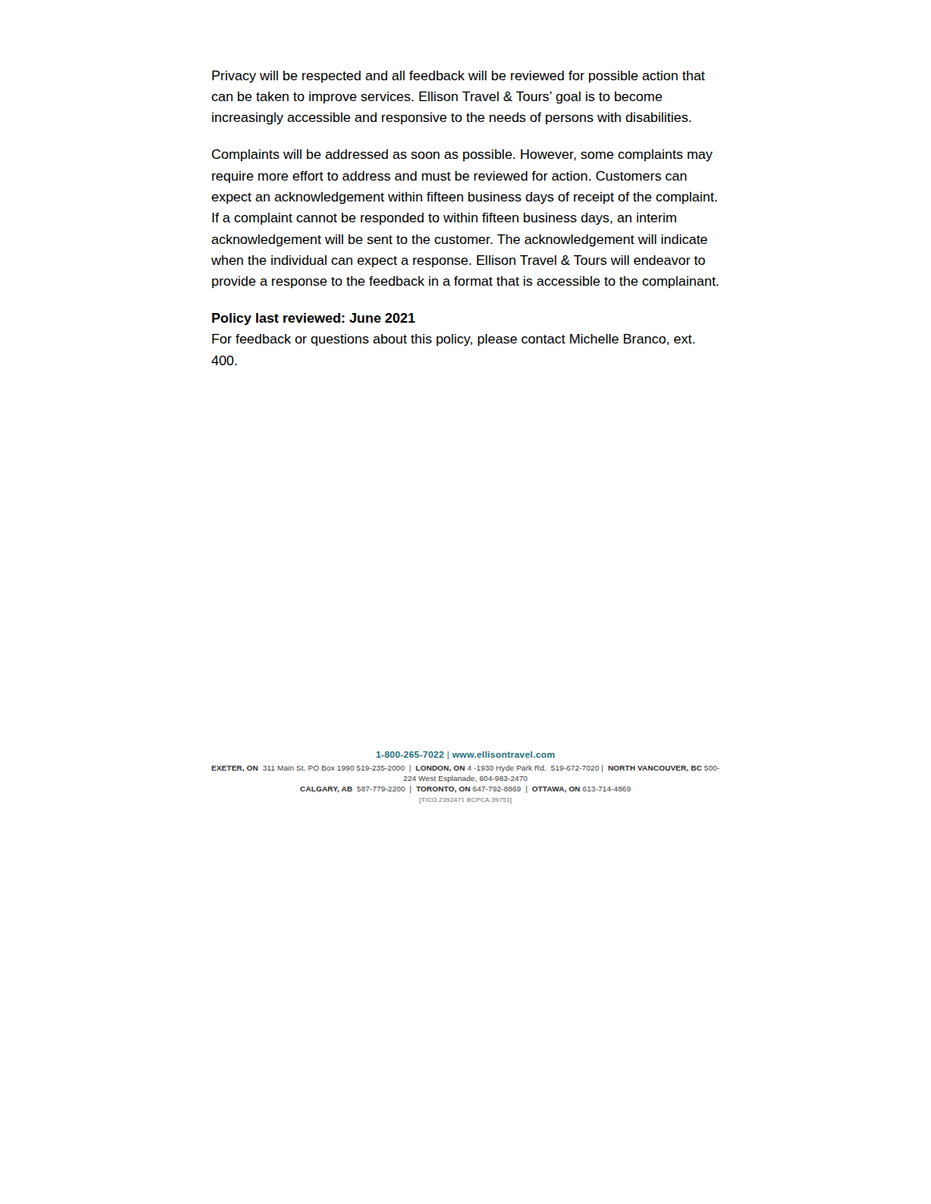Privacy will be respected and all feedback will be reviewed for possible action that can be taken to improve services. Ellison Travel & Tours’ goal is to become increasingly accessible and responsive to the needs of persons with disabilities.
Complaints will be addressed as soon as possible. However, some complaints may require more effort to address and must be reviewed for action. Customers can expect an acknowledgement within fifteen business days of receipt of the complaint. If a complaint cannot be responded to within fifteen business days, an interim acknowledgement will be sent to the customer. The acknowledgement will indicate when the individual can expect a response. Ellison Travel & Tours will endeavor to provide a response to the feedback in a format that is accessible to the complainant.
Policy last reviewed: June 2021
For feedback or questions about this policy, please contact Michelle Branco, ext. 400.
1-800-265-7022 | www.ellisontravel.com
EXETER, ON 311 Main St. PO Box 1990 519-235-2000 | LONDON, ON 4 -1930 Hyde Park Rd. 519-672-7020 | NORTH VANCOUVER, BC 500-224 West Esplanade, 604-983-2470
CALGARY, AB 587-779-2200 | TORONTO, ON 647-792-8869 | OTTAWA, ON 613-714-4869
[TICO.2392471 BCPCA.39751]